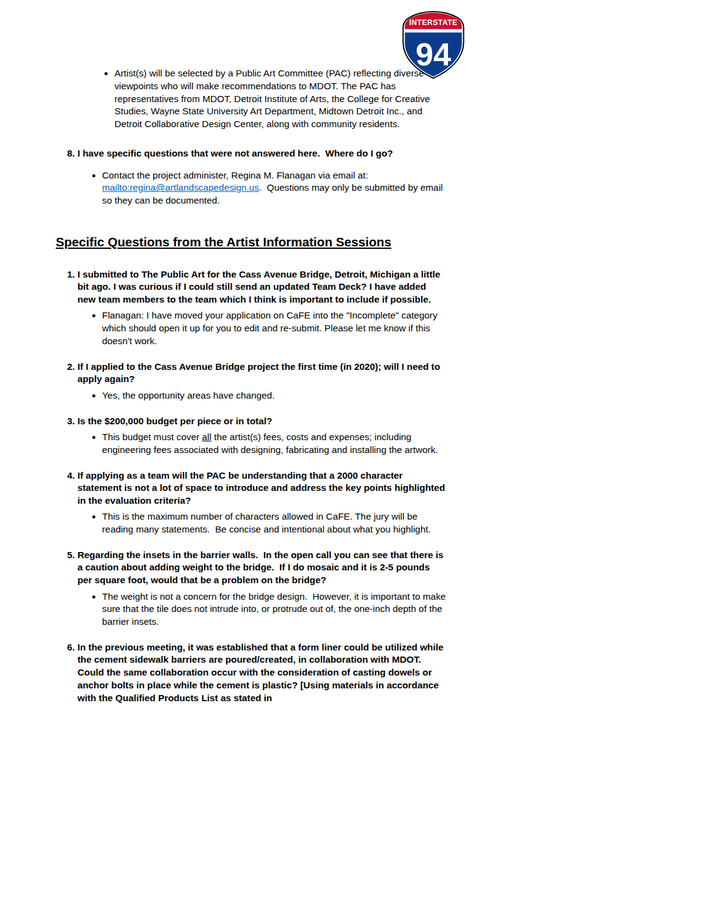INTERSTATE 94
Artist(s) will be selected by a Public Art Committee (PAC) reflecting diverse viewpoints who will make recommendations to MDOT. The PAC has representatives from MDOT, Detroit Institute of Arts, the College for Creative Studies, Wayne State University Art Department, Midtown Detroit Inc., and Detroit Collaborative Design Center, along with community residents.
I have specific questions that were not answered here. Where do I go?
Contact the project administer, Regina M. Flanagan via email at: mailto:regina@artlandscapedesign.us. Questions may only be submitted by email so they can be documented.
Specific Questions from the Artist Information Sessions
I submitted to The Public Art for the Cass Avenue Bridge, Detroit, Michigan a little bit ago. I was curious if I could still send an updated Team Deck? I have added new team members to the team which I think is important to include if possible.
Flanagan: I have moved your application on CaFE into the "Incomplete" category which should open it up for you to edit and re-submit. Please let me know if this doesn't work.
If I applied to the Cass Avenue Bridge project the first time (in 2020); will I need to apply again?
Yes, the opportunity areas have changed.
Is the $200,000 budget per piece or in total?
This budget must cover all the artist(s) fees, costs and expenses; including engineering fees associated with designing, fabricating and installing the artwork.
If applying as a team will the PAC be understanding that a 2000 character statement is not a lot of space to introduce and address the key points highlighted in the evaluation criteria?
This is the maximum number of characters allowed in CaFE. The jury will be reading many statements. Be concise and intentional about what you highlight.
Regarding the insets in the barrier walls. In the open call you can see that there is a caution about adding weight to the bridge. If I do mosaic and it is 2-5 pounds per square foot, would that be a problem on the bridge?
The weight is not a concern for the bridge design. However, it is important to make sure that the tile does not intrude into, or protrude out of, the one-inch depth of the barrier insets.
In the previous meeting, it was established that a form liner could be utilized while the cement sidewalk barriers are poured/created, in collaboration with MDOT. Could the same collaboration occur with the consideration of casting dowels or anchor bolts in place while the cement is plastic? [Using materials in accordance with the Qualified Products List as stated in